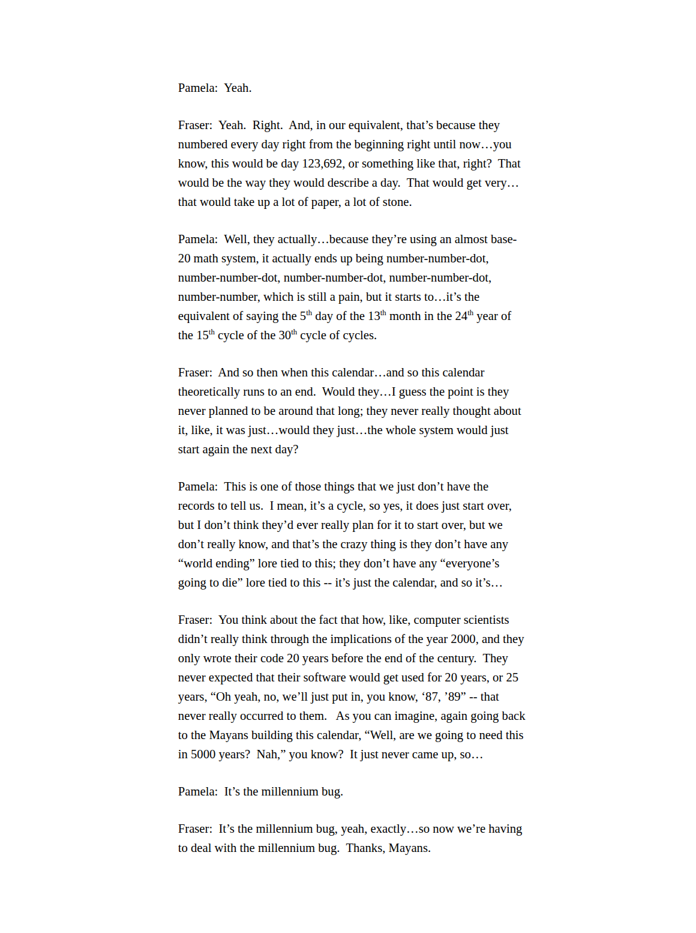Pamela: Yeah.
Fraser: Yeah. Right. And, in our equivalent, that’s because they numbered every day right from the beginning right until now…you know, this would be day 123,692, or something like that, right? That would be the way they would describe a day. That would get very…that would take up a lot of paper, a lot of stone.
Pamela: Well, they actually…because they’re using an almost base-20 math system, it actually ends up being number-number-dot, number-number-dot, number-number-dot, number-number-dot, number-number, which is still a pain, but it starts to…it’s the equivalent of saying the 5th day of the 13th month in the 24th year of the 15th cycle of the 30th cycle of cycles.
Fraser: And so then when this calendar…and so this calendar theoretically runs to an end. Would they…I guess the point is they never planned to be around that long; they never really thought about it, like, it was just…would they just…the whole system would just start again the next day?
Pamela: This is one of those things that we just don’t have the records to tell us. I mean, it’s a cycle, so yes, it does just start over, but I don’t think they’d ever really plan for it to start over, but we don’t really know, and that’s the crazy thing is they don’t have any “world ending” lore tied to this; they don’t have any “everyone’s going to die” lore tied to this -- it’s just the calendar, and so it’s…
Fraser: You think about the fact that how, like, computer scientists didn’t really think through the implications of the year 2000, and they only wrote their code 20 years before the end of the century. They never expected that their software would get used for 20 years, or 25 years, “Oh yeah, no, we’ll just put in, you know, ‘87, ’89” -- that never really occurred to them. As you can imagine, again going back to the Mayans building this calendar, “Well, are we going to need this in 5000 years? Nah,” you know? It just never came up, so…
Pamela: It’s the millennium bug.
Fraser: It’s the millennium bug, yeah, exactly…so now we’re having to deal with the millennium bug. Thanks, Mayans.